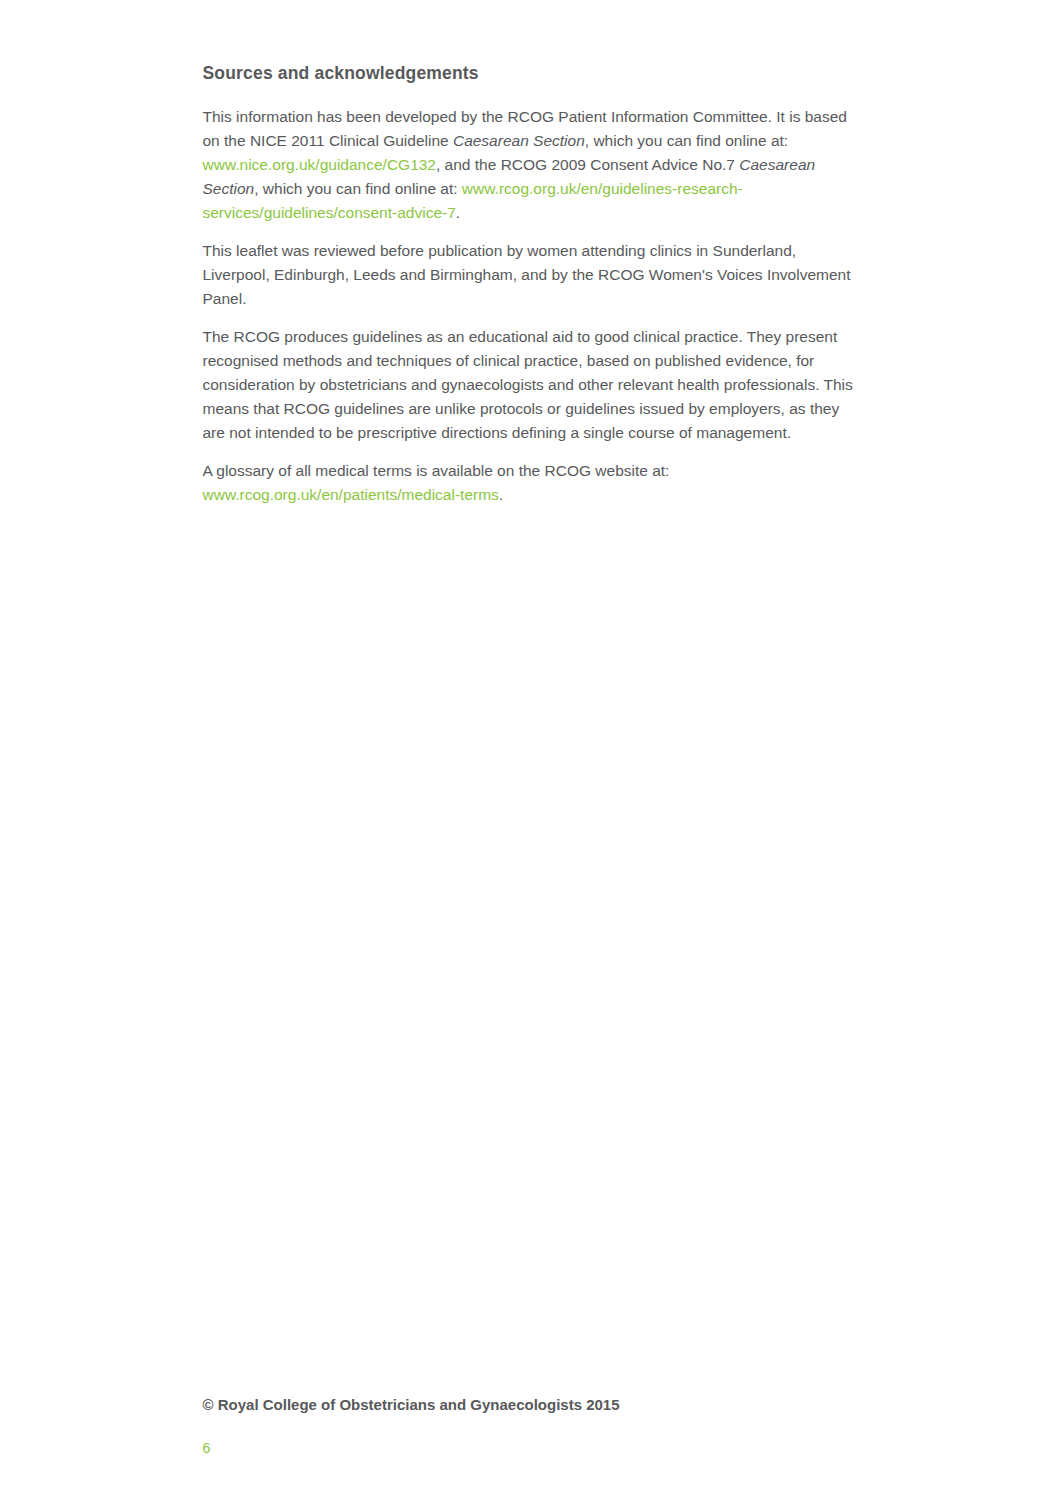Sources and acknowledgements
This information has been developed by the RCOG Patient Information Committee. It is based on the NICE 2011 Clinical Guideline Caesarean Section, which you can find online at: www.nice.org.uk/guidance/CG132, and the RCOG 2009 Consent Advice No.7 Caesarean Section, which you can find online at: www.rcog.org.uk/en/guidelines-research-services/guidelines/consent-advice-7.
This leaflet was reviewed before publication by women attending clinics in Sunderland, Liverpool, Edinburgh, Leeds and Birmingham, and by the RCOG Women's Voices Involvement Panel.
The RCOG produces guidelines as an educational aid to good clinical practice. They present recognised methods and techniques of clinical practice, based on published evidence, for consideration by obstetricians and gynaecologists and other relevant health professionals. This means that RCOG guidelines are unlike protocols or guidelines issued by employers, as they are not intended to be prescriptive directions defining a single course of management.
A glossary of all medical terms is available on the RCOG website at: www.rcog.org.uk/en/patients/medical-terms.
© Royal College of Obstetricians and Gynaecologists 2015
6